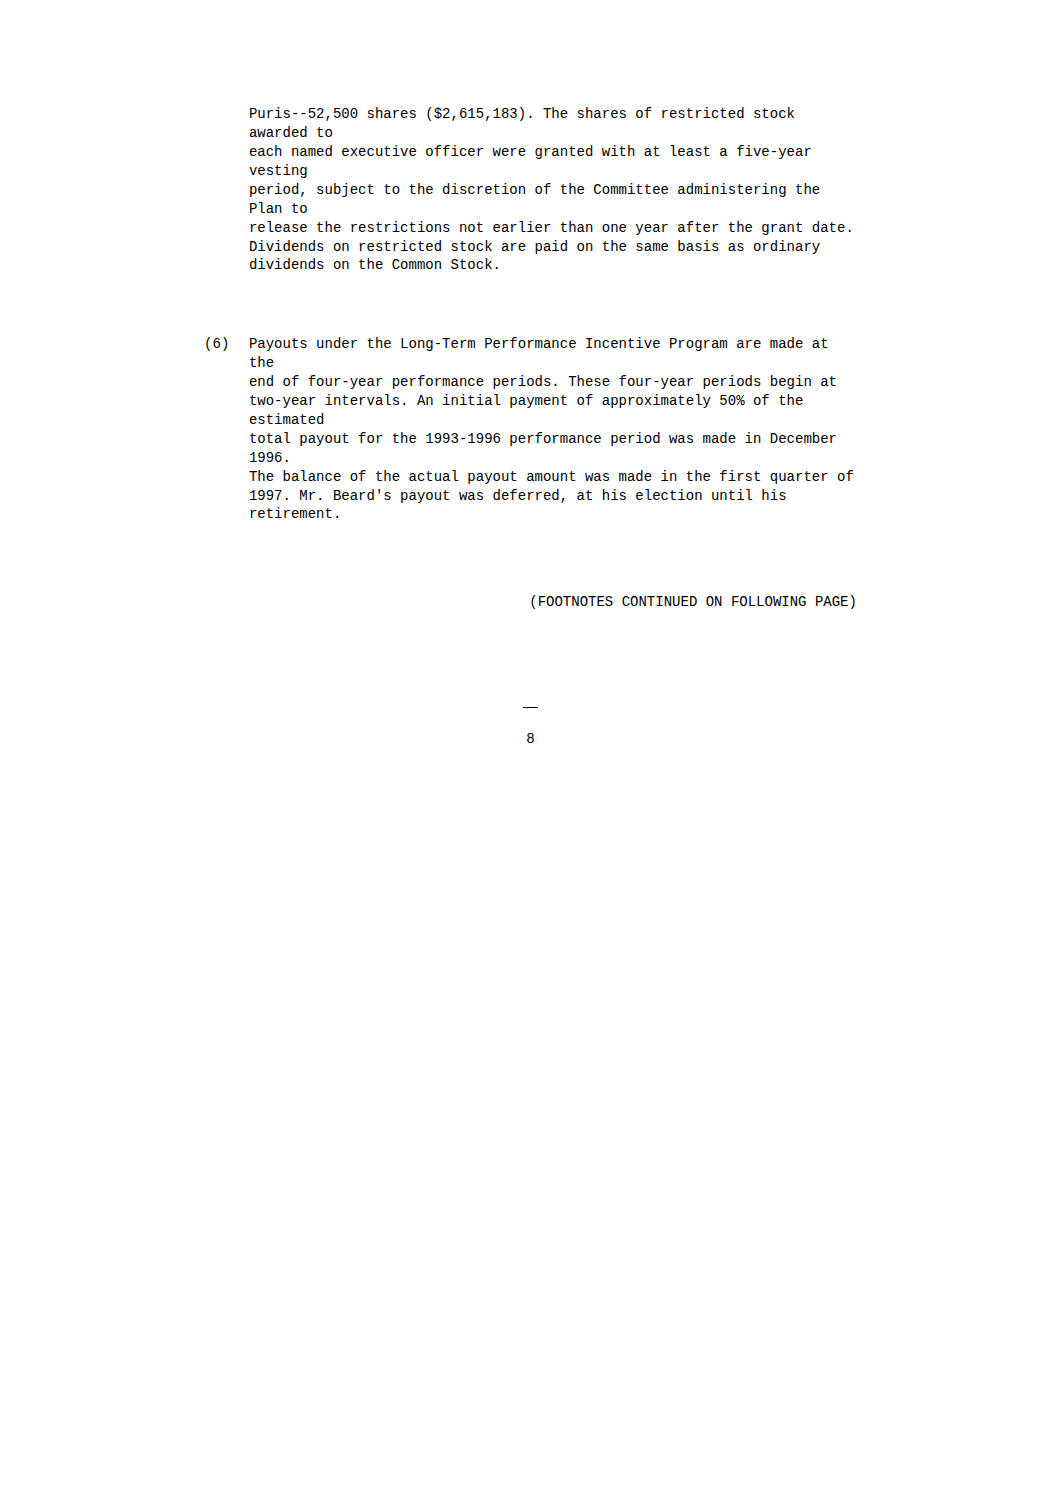Puris--52,500 shares ($2,615,183). The shares of restricted stock awarded to each named executive officer were granted with at least a five-year vesting period, subject to the discretion of the Committee administering the Plan to release the restrictions not earlier than one year after the grant date. Dividends on restricted stock are paid on the same basis as ordinary dividends on the Common Stock.
(6) Payouts under the Long-Term Performance Incentive Program are made at the end of four-year performance periods. These four-year periods begin at two-year intervals. An initial payment of approximately 50% of the estimated total payout for the 1993-1996 performance period was made in December 1996. The balance of the actual payout amount was made in the first quarter of 1997. Mr. Beard's payout was deferred, at his election until his retirement.
(FOOTNOTES CONTINUED ON FOLLOWING PAGE)
8